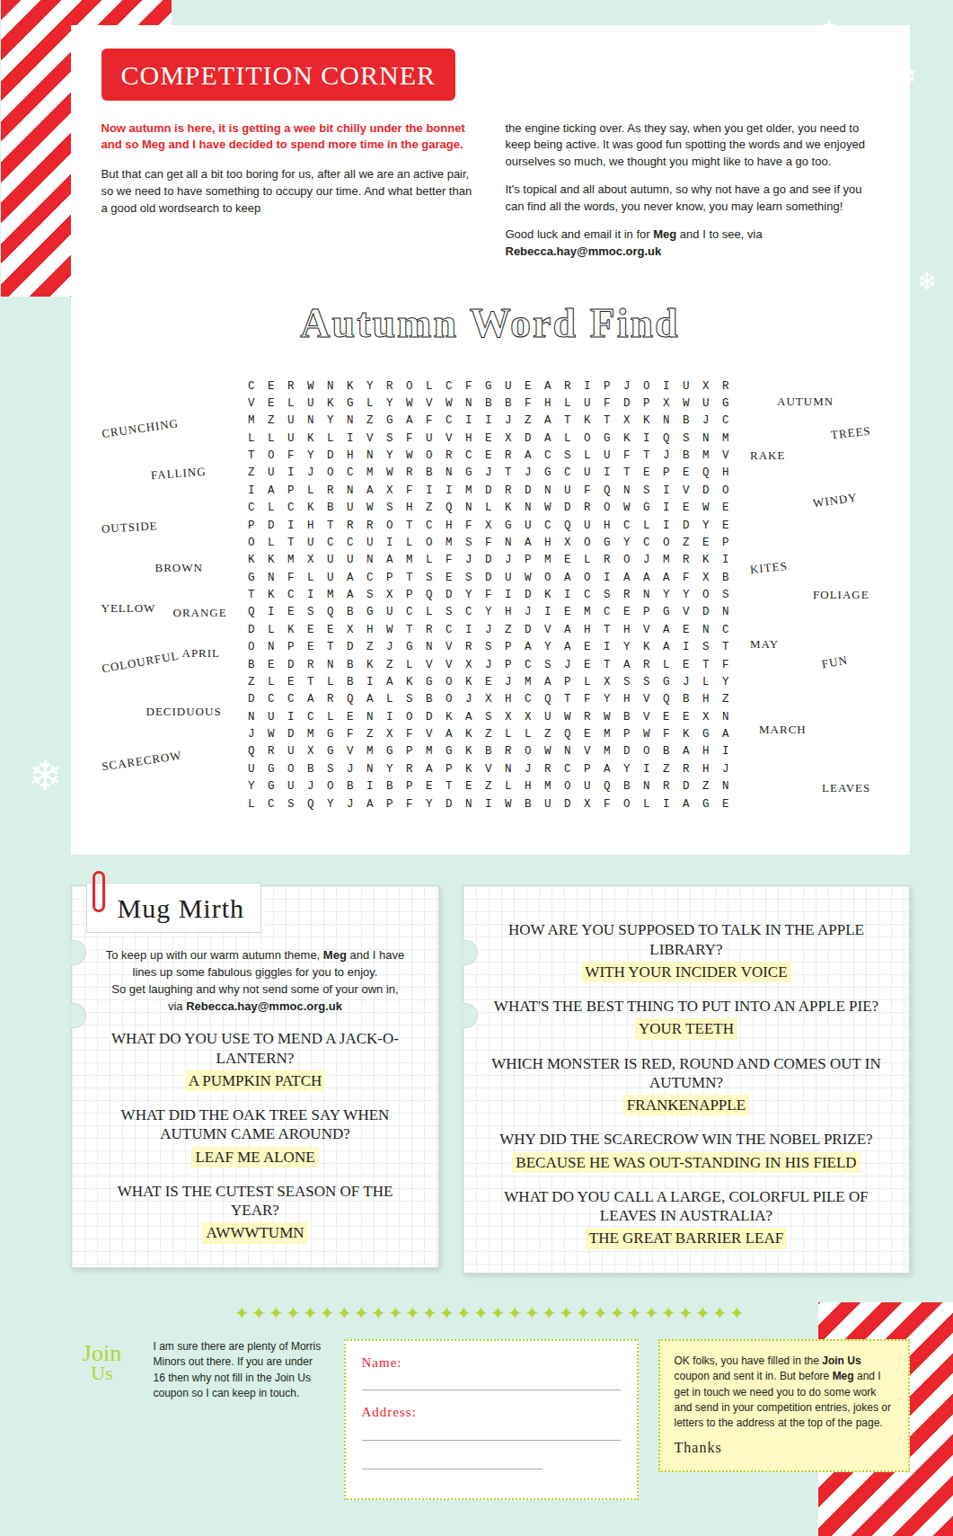❄ ❄ ❄ ❄ ❄
Competition Corner
Now autumn is here, it is getting a wee bit chilly under the bonnet and so Meg and I have decided to spend more time in the garage.
But that can get all a bit too boring for us, after all we are an active pair, so we need to have something to occupy our time. And what better than a good old wordsearch to keep
the engine ticking over. As they say, when you get older, you need to keep being active. It was good fun spotting the words and we enjoyed ourselves so much, we thought you might like to have a go too.
It's topical and all about autumn, so why not have a go and see if you can find all the words, you never know, you may learn something!
Good luck and email it in for Meg and I to see, via Rebecca.hay@mmoc.org.uk
Autumn Word Find
Crunching Falling Outside Brown Yellow Orange Colourful April Deciduous Scarecrow
C E R W N K Y R O L C F G U E A R I P J O I U X R
V E L U K G L Y W V W N B B F H L U F D P X W U G
M Z U N Y N Z G A F C I I J Z A T K T X K N B J C
L L U K L I V S F U V H E X D A L O G K I Q S N M
T O F Y D H N Y W O R C E R A C S L U F T J B M V
Z U I J O C M W R B N G J T J G C U I T E P E Q H
I A P L R N A X F I I M D R D N U F Q N S I V D O
C L C K B U W S H Z Q N L K N W D R O W G I E W E
P D I H T R R O T C H F X G U C Q U H C L I D Y E
O L T U C C U I L O M S F N A H X O G Y C O Z E P
K K M X U U N A M L F J D J P M E L R O J M R K I
G N F L U A C P T S E S D U W O A O I A A A F X B
T K C I M A S X P Q D Y F I D K I C S R N Y Y O S
Q I E S Q B G U C L S C Y H J I E M C E P G V D N
D L K E E X H W T R C I J Z D V A H T H V A E N C
O N P E T D Z J G N V R S P A Y A E I Y K A I S T
B E D R N B K Z L V V X J P C S J E T A R L E T F
Z L E T L B I A K G O K E J M A P L X S S G J L Y
D C C A R Q A L S B O J X H C Q T F Y H V Q B H Z
N U I C L E N I O D K A S X X U W R W B V E E X N
J W D M G F Z X F V A K Z L L Z Q E M P W F K G A
Q R U X G V M G P M G K B R O W N V M D O B A H I
U G O B S J N Y R A P K V N J R C P A Y I Z R H J
Y G U J O B I B P E T E Z L H M O U Q B N R D Z N
L C S Q Y J A P F Y D N I W B U D X F O L I A G E
Autumn Trees Rake Windy Kites Foliage May Fun March Leaves
Mug Mirth
To keep up with our warm autumn theme, Meg and I have lines up some fabulous giggles for you to enjoy.
So get laughing and why not send some of your own in,
via Rebecca.hay@mmoc.org.uk
What do you use to mend a jack-o-lantern?
A pumpkin patch
What did the oak tree say when autumn came around?
Leaf me alone
What is the cutest season of the year?
Awwwtumn
How are you supposed to talk in the apple library?
With your incider voice
What's the best thing to put into an apple pie?
Your teeth
Which monster is red, round and comes out in autumn?
Frankenapple
Why did the scarecrow win the Nobel prize?
Because he was out-standing in his field
What do you call a large, colorful pile of leaves in Australia?
The Great Barrier Leaf
✦✦✦✦✦✦✦✦✦✦✦✦✦✦✦✦✦✦✦✦✦✦✦✦✦✦✦✦✦✦
JoinUs
I am sure there are plenty of Morris Minors out there. If you are under 16 then why not fill in the Join Us coupon so I can keep in touch.
Name:
Address:
OK folks, you have filled in the Join Us coupon and sent it in. But before Meg and I get in touch we need you to do some work and send in your competition entries, jokes or letters to the address at the top of the page. Thanks